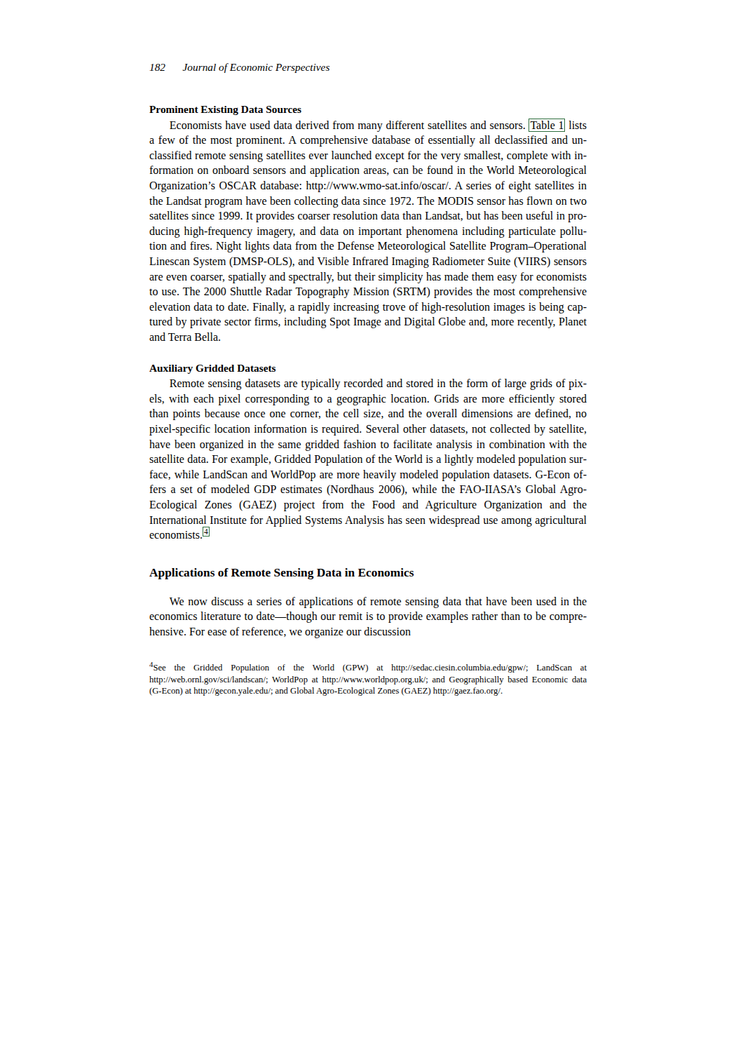182 Journal of Economic Perspectives
Prominent Existing Data Sources
Economists have used data derived from many different satellites and sensors. Table 1 lists a few of the most prominent. A comprehensive database of essentially all declassified and unclassified remote sensing satellites ever launched except for the very smallest, complete with information on onboard sensors and application areas, can be found in the World Meteorological Organization’s OSCAR database: http://www.wmo-sat.info/oscar/. A series of eight satellites in the Landsat program have been collecting data since 1972. The MODIS sensor has flown on two satellites since 1999. It provides coarser resolution data than Landsat, but has been useful in producing high-frequency imagery, and data on important phenomena including particulate pollution and fires. Night lights data from the Defense Meteorological Satellite Program–Operational Linescan System (DMSP-OLS), and Visible Infrared Imaging Radiometer Suite (VIIRS) sensors are even coarser, spatially and spectrally, but their simplicity has made them easy for economists to use. The 2000 Shuttle Radar Topography Mission (SRTM) provides the most comprehensive elevation data to date. Finally, a rapidly increasing trove of high-resolution images is being captured by private sector firms, including Spot Image and Digital Globe and, more recently, Planet and Terra Bella.
Auxiliary Gridded Datasets
Remote sensing datasets are typically recorded and stored in the form of large grids of pixels, with each pixel corresponding to a geographic location. Grids are more efficiently stored than points because once one corner, the cell size, and the overall dimensions are defined, no pixel-specific location information is required. Several other datasets, not collected by satellite, have been organized in the same gridded fashion to facilitate analysis in combination with the satellite data. For example, Gridded Population of the World is a lightly modeled population surface, while LandScan and WorldPop are more heavily modeled population datasets. G-Econ offers a set of modeled GDP estimates (Nordhaus 2006), while the FAO-IIASA’s Global Agro-Ecological Zones (GAEZ) project from the Food and Agriculture Organization and the International Institute for Applied Systems Analysis has seen widespread use among agricultural economists.4
Applications of Remote Sensing Data in Economics
We now discuss a series of applications of remote sensing data that have been used in the economics literature to date—though our remit is to provide examples rather than to be comprehensive. For ease of reference, we organize our discussion
4See the Gridded Population of the World (GPW) at http://sedac.ciesin.columbia.edu/gpw/; LandScan at http://web.ornl.gov/sci/landscan/; WorldPop at http://www.worldpop.org.uk/; and Geographically based Economic data (G-Econ) at http://gecon.yale.edu/; and Global Agro-Ecological Zones (GAEZ) http://gaez.fao.org/.